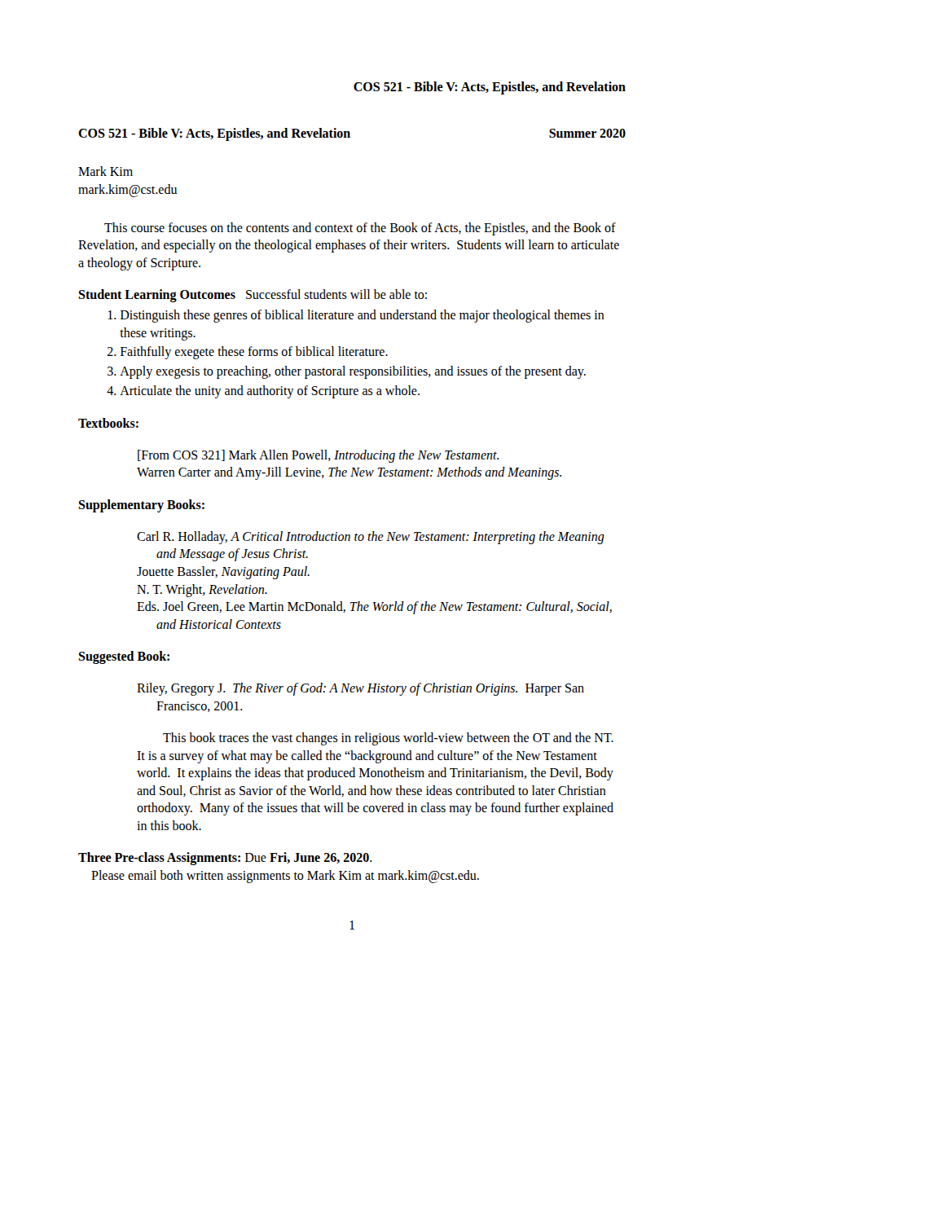COS 521 - Bible V: Acts, Epistles, and Revelation
COS 521 - Bible V: Acts, Epistles, and Revelation Summer 2020
Mark Kim
mark.kim@cst.edu
This course focuses on the contents and context of the Book of Acts, the Epistles, and the Book of Revelation, and especially on the theological emphases of their writers. Students will learn to articulate a theology of Scripture.
Student Learning Outcomes
Successful students will be able to:
Distinguish these genres of biblical literature and understand the major theological themes in these writings.
Faithfully exegete these forms of biblical literature.
Apply exegesis to preaching, other pastoral responsibilities, and issues of the present day.
Articulate the unity and authority of Scripture as a whole.
Textbooks:
[From COS 321] Mark Allen Powell, Introducing the New Testament.
Warren Carter and Amy-Jill Levine, The New Testament: Methods and Meanings.
Supplementary Books:
Carl R. Holladay, A Critical Introduction to the New Testament: Interpreting the Meaning and Message of Jesus Christ. Jouette Bassler, Navigating Paul.
N. T. Wright, Revelation.
Eds. Joel Green, Lee Martin McDonald, The World of the New Testament: Cultural, Social, and Historical Contexts
Suggested Book:
Riley, Gregory J. The River of God: A New History of Christian Origins. Harper San Francisco, 2001.
This book traces the vast changes in religious world-view between the OT and the NT. It is a survey of what may be called the “background and culture” of the New Testament world. It explains the ideas that produced Monotheism and Trinitarianism, the Devil, Body and Soul, Christ as Savior of the World, and how these ideas contributed to later Christian orthodoxy. Many of the issues that will be covered in class may be found further explained in this book.
Three Pre-class Assignments:
Due Fri, June 26, 2020.
Please email both written assignments to Mark Kim at mark.kim@cst.edu.
1